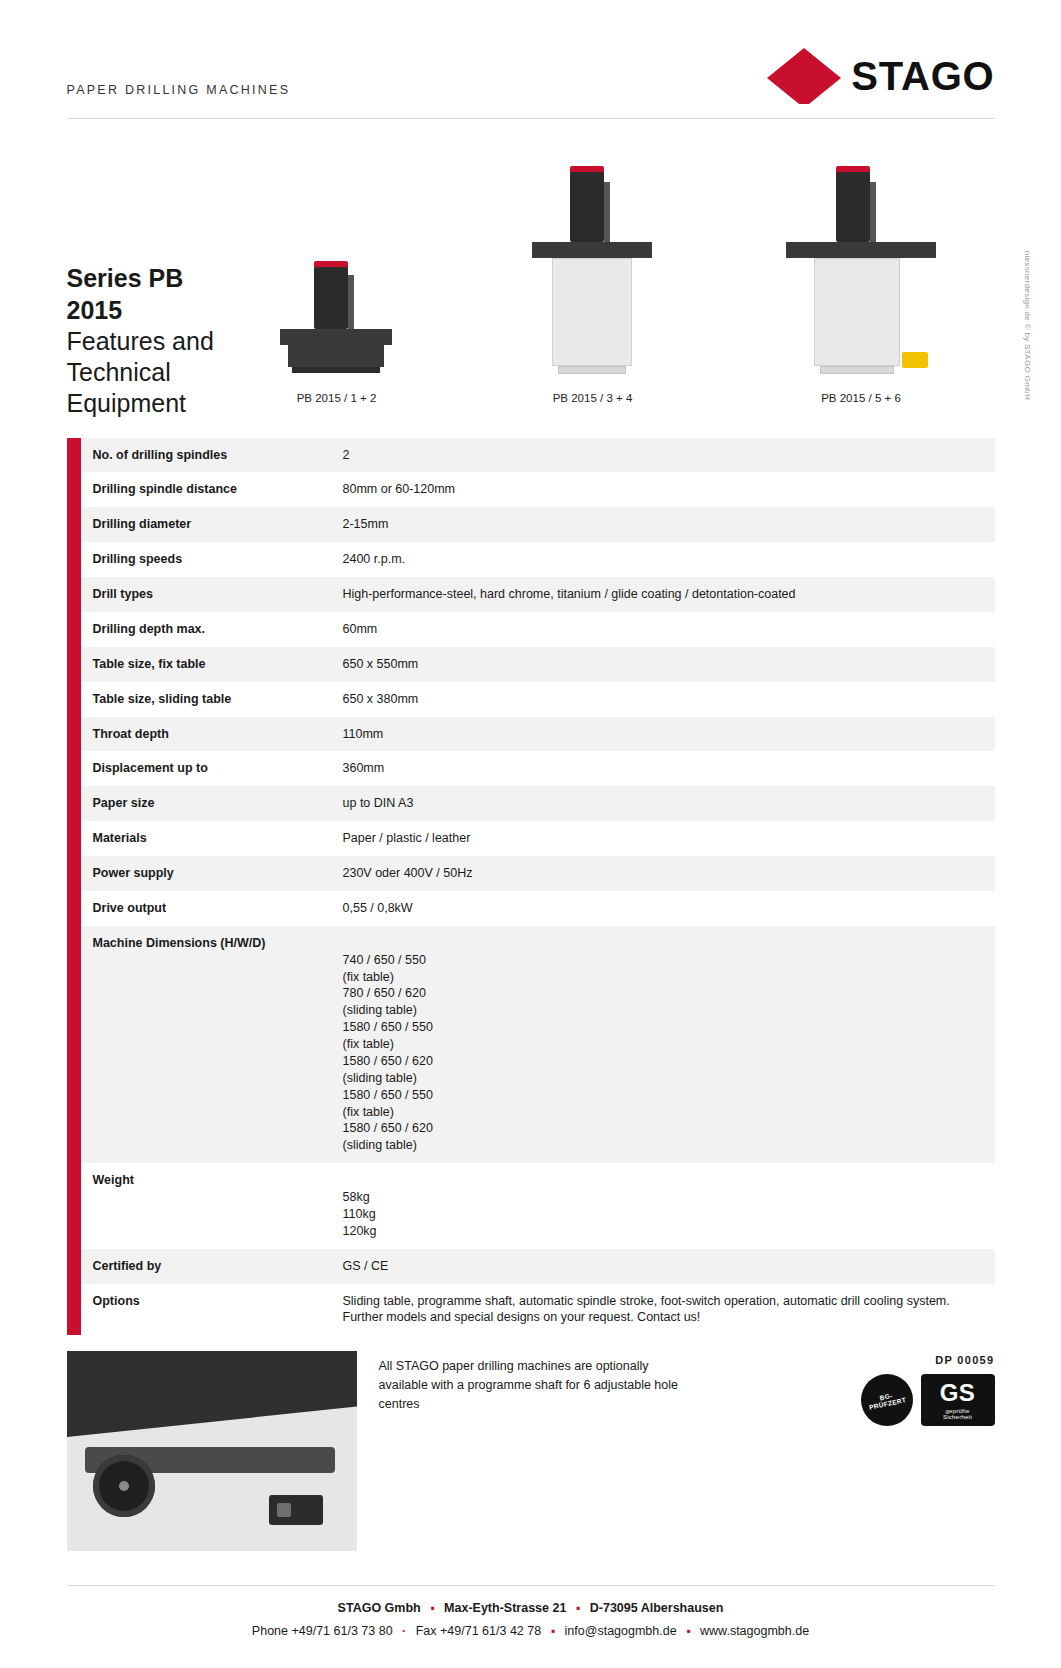Paper Drilling Machines
STAGO
Series PB 2015Features and Technical Equipment
PB 2015 / 1 + 2
PB 2015 / 3 + 4
PB 2015 / 5 + 6
| No. of drilling spindles | 2 |
| Drilling spindle distance | 80mm or 60-120mm |
| Drilling diameter | 2-15mm |
| Drilling speeds | 2400 r.p.m. |
| Drill types | High-performance-steel, hard chrome, titanium / glide coating / detontation-coated |
| Drilling depth max. | 60mm |
| Table size, fix table | 650 x 550mm |
| Table size, sliding table | 650 x 380mm |
| Throat depth | 110mm |
| Displacement up to | 360mm |
| Paper size | up to DIN A3 |
| Materials | Paper / plastic / leather |
| Power supply | 230V oder 400V / 50Hz |
| Drive output | 0,55 / 0,8kW |
| Machine Dimensions (H/W/D) | 740 / 650 / 550 (fix table) 780 / 650 / 620 (sliding table) 1580 / 650 / 550 (fix table) 1580 / 650 / 620 (sliding table) 1580 / 650 / 550 (fix table) 1580 / 650 / 620 (sliding table) |
| Weight | 58kg 110kg 120kg |
| Certified by | GS / CE |
| Options | Sliding table, programme shaft, automatic spindle stroke, foot-switch operation, automatic drill cooling system. Further models and special designs on your request. Contact us! |
All STAGO paper drilling machines are optionally
available with a programme shaft for 6 adjustable hole
centres
DP 00059
BG-
PRÜFZERT
GS
geprüfte
Sicherheit
STAGO Gmbh ▪ Max-Eyth-Strasse 21 ▪ D-73095 Albershausen
Phone +49/71 61/3 73 80 · Fax +49/71 61/3 42 78 ▪ info@stagogmbh.de ▪ www.stagogmbh.de
niessnerdesign.de © by STAGO GmbH